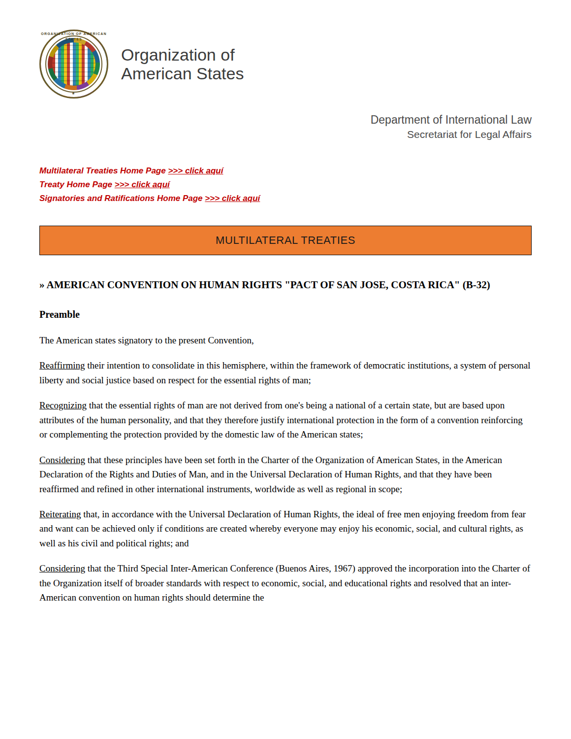ORGANIZATION OF AMERICAN STATES
✳
Organization of
American States
Department of International Law
Secretariat for Legal Affairs
Multilateral Treaties Home Page >>> click aquí
Treaty Home Page >>> click aquí
Signatories and Ratifications Home Page >>> click aquí
MULTILATERAL TREATIES
» AMERICAN CONVENTION ON HUMAN RIGHTS "PACT OF SAN JOSE, COSTA RICA" (B-32)
Preamble
The American states signatory to the present Convention,
Reaffirming their intention to consolidate in this hemisphere, within the framework of democratic institutions, a system of personal liberty and social justice based on respect for the essential rights of man;
Recognizing that the essential rights of man are not derived from one's being a national of a certain state, but are based upon attributes of the human personality, and that they therefore justify international protection in the form of a convention reinforcing or complementing the protection provided by the domestic law of the American states;
Considering that these principles have been set forth in the Charter of the Organization of American States, in the American Declaration of the Rights and Duties of Man, and in the Universal Declaration of Human Rights, and that they have been reaffirmed and refined in other international instruments, worldwide as well as regional in scope;
Reiterating that, in accordance with the Universal Declaration of Human Rights, the ideal of free men enjoying freedom from fear and want can be achieved only if conditions are created whereby everyone may enjoy his economic, social, and cultural rights, as well as his civil and political rights; and
Considering that the Third Special Inter-American Conference (Buenos Aires, 1967) approved the incorporation into the Charter of the Organization itself of broader standards with respect to economic, social, and educational rights and resolved that an inter-American convention on human rights should determine the